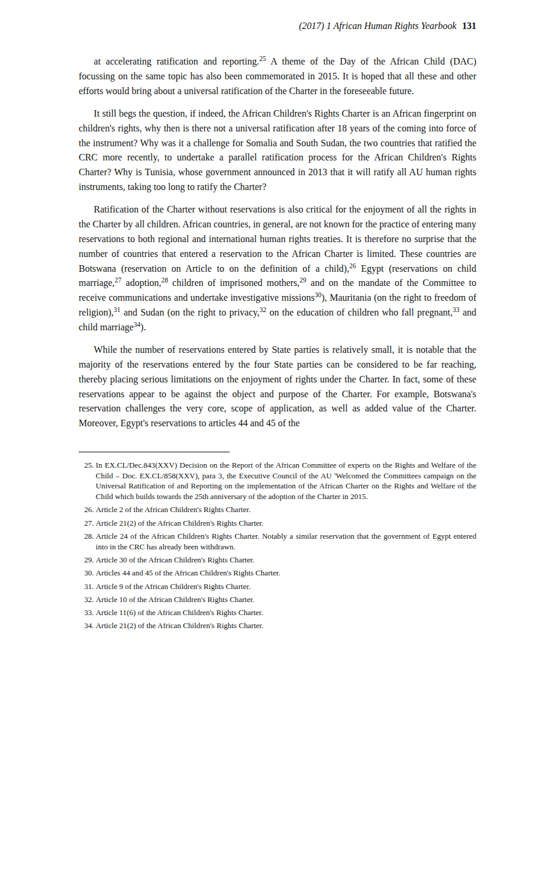(2017) 1 African Human Rights Yearbook 131
at accelerating ratification and reporting.25 A theme of the Day of the African Child (DAC) focussing on the same topic has also been commemorated in 2015. It is hoped that all these and other efforts would bring about a universal ratification of the Charter in the foreseeable future.
It still begs the question, if indeed, the African Children's Rights Charter is an African fingerprint on children's rights, why then is there not a universal ratification after 18 years of the coming into force of the instrument? Why was it a challenge for Somalia and South Sudan, the two countries that ratified the CRC more recently, to undertake a parallel ratification process for the African Children's Rights Charter? Why is Tunisia, whose government announced in 2013 that it will ratify all AU human rights instruments, taking too long to ratify the Charter?
Ratification of the Charter without reservations is also critical for the enjoyment of all the rights in the Charter by all children. African countries, in general, are not known for the practice of entering many reservations to both regional and international human rights treaties. It is therefore no surprise that the number of countries that entered a reservation to the African Charter is limited. These countries are Botswana (reservation on Article to on the definition of a child),26 Egypt (reservations on child marriage,27 adoption,28 children of imprisoned mothers,29 and on the mandate of the Committee to receive communications and undertake investigative missions30), Mauritania (on the right to freedom of religion),31 and Sudan (on the right to privacy,32 on the education of children who fall pregnant,33 and child marriage34).
While the number of reservations entered by State parties is relatively small, it is notable that the majority of the reservations entered by the four State parties can be considered to be far reaching, thereby placing serious limitations on the enjoyment of rights under the Charter. In fact, some of these reservations appear to be against the object and purpose of the Charter. For example, Botswana's reservation challenges the very core, scope of application, as well as added value of the Charter. Moreover, Egypt's reservations to articles 44 and 45 of the
In EX.CL/Dec.843(XXV) Decision on the Report of the African Committee of experts on the Rights and Welfare of the Child – Doc. EX.CL/858(XXV), para 3, the Executive Council of the AU 'Welcomed the Committees campaign on the Universal Ratification of and Reporting on the implementation of the African Charter on the Rights and Welfare of the Child which builds towards the 25th anniversary of the adoption of the Charter in 2015.
Article 2 of the African Children's Rights Charter.
Article 21(2) of the African Children's Rights Charter.
Article 24 of the African Children's Rights Charter. Notably a similar reservation that the government of Egypt entered into in the CRC has already been withdrawn.
Article 30 of the African Children's Rights Charter.
Articles 44 and 45 of the African Children's Rights Charter.
Article 9 of the African Children's Rights Charter.
Article 10 of the African Children's Rights Charter.
Article 11(6) of the African Children's Rights Charter.
Article 21(2) of the African Children's Rights Charter.